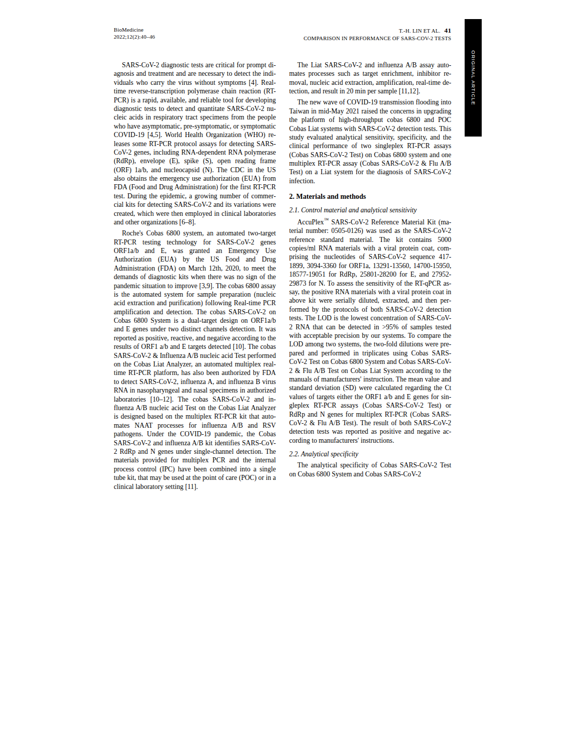Original Article
BioMedicine
2022;12(2):40–46
T.-H. Lin et al. 41
Comparison in performance of SARS-CoV-2 tests
SARS-CoV-2 diagnostic tests are critical for prompt diagnosis and treatment and are necessary to detect the individuals who carry the virus without symptoms [4]. Real-time reverse-transcription polymerase chain reaction (RT-PCR) is a rapid, available, and reliable tool for developing diagnostic tests to detect and quantitate SARS-CoV-2 nucleic acids in respiratory tract specimens from the people who have asymptomatic, pre-symptomatic, or symptomatic COVID-19 [4,5]. World Health Organization (WHO) releases some RT-PCR protocol assays for detecting SARS-CoV-2 genes, including RNA-dependent RNA polymerase (RdRp), envelope (E), spike (S), open reading frame (ORF) 1a/b, and nucleocapsid (N). The CDC in the US also obtains the emergency use authorization (EUA) from FDA (Food and Drug Administration) for the first RT-PCR test. During the epidemic, a growing number of commercial kits for detecting SARS-CoV-2 and its variations were created, which were then employed in clinical laboratories and other organizations [6–8].
Roche's Cobas 6800 system, an automated two-target RT-PCR testing technology for SARS-CoV-2 genes ORF1a/b and E, was granted an Emergency Use Authorization (EUA) by the US Food and Drug Administration (FDA) on March 12th, 2020, to meet the demands of diagnostic kits when there was no sign of the pandemic situation to improve [3,9]. The cobas 6800 assay is the automated system for sample preparation (nucleic acid extraction and purification) following Real-time PCR amplification and detection. The cobas SARS-CoV-2 on Cobas 6800 System is a dual-target design on ORF1a/b and E genes under two distinct channels detection. It was reported as positive, reactive, and negative according to the results of ORF1 a/b and E targets detected [10]. The cobas SARS-CoV-2 & Influenza A/B nucleic acid Test performed on the Cobas Liat Analyzer, an automated multiplex real-time RT-PCR platform, has also been authorized by FDA to detect SARS-CoV-2, influenza A, and influenza B virus RNA in nasopharyngeal and nasal specimens in authorized laboratories [10–12]. The cobas SARS-CoV-2 and influenza A/B nucleic acid Test on the Cobas Liat Analyzer is designed based on the multiplex RT-PCR kit that automates NAAT processes for influenza A/B and RSV pathogens. Under the COVID-19 pandemic, the Cobas SARS-CoV-2 and influenza A/B kit identifies SARS-CoV-2 RdRp and N genes under single-channel detection. The materials provided for multiplex PCR and the internal process control (IPC) have been combined into a single tube kit, that may be used at the point of care (POC) or in a clinical laboratory setting [11].
The Liat SARS-CoV-2 and influenza A/B assay automates processes such as target enrichment, inhibitor removal, nucleic acid extraction, amplification, real-time detection, and result in 20 min per sample [11,12].
The new wave of COVID-19 transmission flooding into Taiwan in mid-May 2021 raised the concerns in upgrading the platform of high-throughput cobas 6800 and POC Cobas Liat systems with SARS-CoV-2 detection tests. This study evaluated analytical sensitivity, specificity, and the clinical performance of two singleplex RT-PCR assays (Cobas SARS-CoV-2 Test) on Cobas 6800 system and one multiplex RT-PCR assay (Cobas SARS-CoV-2 & Flu A/B Test) on a Liat system for the diagnosis of SARS-CoV-2 infection.
2. Materials and methods
2.1. Control material and analytical sensitivity
AccuPlex™ SARS-CoV-2 Reference Material Kit (material number: 0505-0126) was used as the SARS-CoV-2 reference standard material. The kit contains 5000 copies/ml RNA materials with a viral protein coat, comprising the nucleotides of SARS-CoV-2 sequence 417-1899, 3094-3360 for ORF1a, 13291-13560, 14700-15950, 18577-19051 for RdRp, 25801-28200 for E, and 27952-29873 for N. To assess the sensitivity of the RT-qPCR assay, the positive RNA materials with a viral protein coat in above kit were serially diluted, extracted, and then performed by the protocols of both SARS-CoV-2 detection tests. The LOD is the lowest concentration of SARS-CoV-2 RNA that can be detected in >95% of samples tested with acceptable precision by our systems. To compare the LOD among two systems, the two-fold dilutions were prepared and performed in triplicates using Cobas SARS-CoV-2 Test on Cobas 6800 System and Cobas SARS-CoV-2 & Flu A/B Test on Cobas Liat System according to the manuals of manufacturers' instruction. The mean value and standard deviation (SD) were calculated regarding the Ct values of targets either the ORF1 a/b and E genes for singleplex RT-PCR assays (Cobas SARS-CoV-2 Test) or RdRp and N genes for multiplex RT-PCR (Cobas SARS-CoV-2 & Flu A/B Test). The result of both SARS-CoV-2 detection tests was reported as positive and negative according to manufacturers' instructions.
2.2. Analytical specificity
The analytical specificity of Cobas SARS-CoV-2 Test on Cobas 6800 System and Cobas SARS-CoV-2